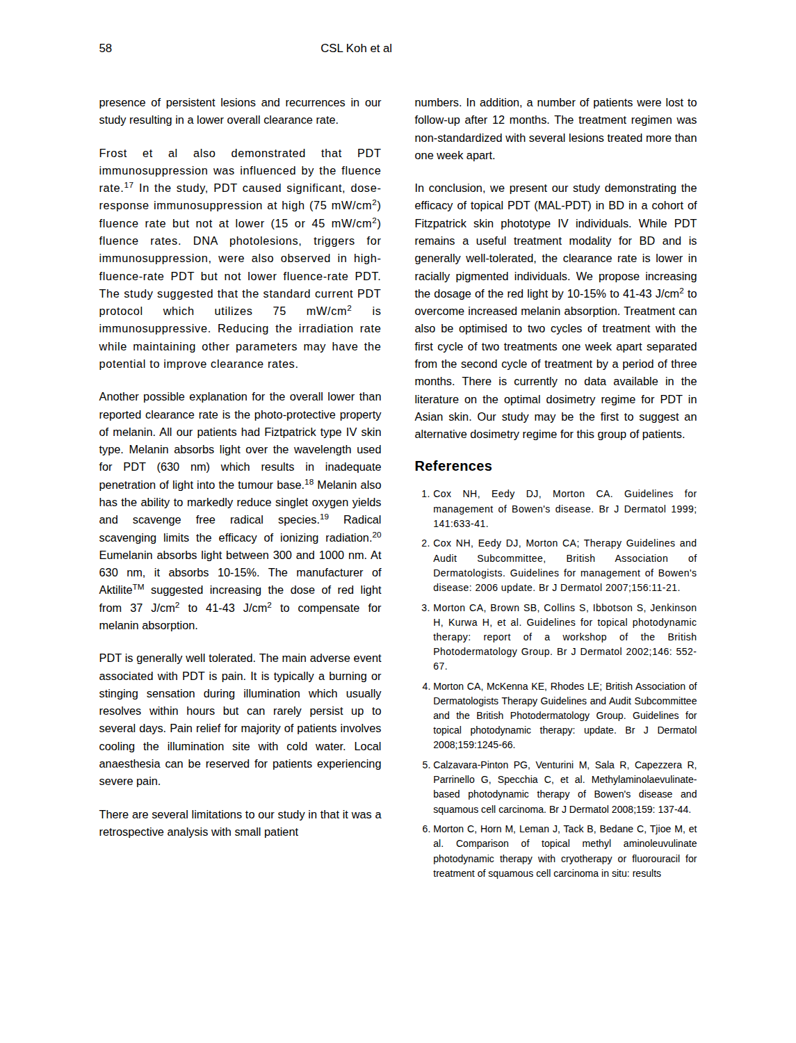58 CSL Koh et al
presence of persistent lesions and recurrences in our study resulting in a lower overall clearance rate.
Frost et al also demonstrated that PDT immunosuppression was influenced by the fluence rate.17 In the study, PDT caused significant, dose-response immunosuppression at high (75 mW/cm2) fluence rate but not at lower (15 or 45 mW/cm2) fluence rates. DNA photolesions, triggers for immunosuppression, were also observed in high-fluence-rate PDT but not lower fluence-rate PDT. The study suggested that the standard current PDT protocol which utilizes 75 mW/cm2 is immunosuppressive. Reducing the irradiation rate while maintaining other parameters may have the potential to improve clearance rates.
Another possible explanation for the overall lower than reported clearance rate is the photo-protective property of melanin. All our patients had Fiztpatrick type IV skin type. Melanin absorbs light over the wavelength used for PDT (630 nm) which results in inadequate penetration of light into the tumour base.18 Melanin also has the ability to markedly reduce singlet oxygen yields and scavenge free radical species.19 Radical scavenging limits the efficacy of ionizing radiation.20 Eumelanin absorbs light between 300 and 1000 nm. At 630 nm, it absorbs 10-15%. The manufacturer of AktiliteTM suggested increasing the dose of red light from 37 J/cm2 to 41-43 J/cm2 to compensate for melanin absorption.
PDT is generally well tolerated. The main adverse event associated with PDT is pain. It is typically a burning or stinging sensation during illumination which usually resolves within hours but can rarely persist up to several days. Pain relief for majority of patients involves cooling the illumination site with cold water. Local anaesthesia can be reserved for patients experiencing severe pain.
There are several limitations to our study in that it was a retrospective analysis with small patient
numbers. In addition, a number of patients were lost to follow-up after 12 months. The treatment regimen was non-standardized with several lesions treated more than one week apart.
In conclusion, we present our study demonstrating the efficacy of topical PDT (MAL-PDT) in BD in a cohort of Fitzpatrick skin phototype IV individuals. While PDT remains a useful treatment modality for BD and is generally well-tolerated, the clearance rate is lower in racially pigmented individuals. We propose increasing the dosage of the red light by 10-15% to 41-43 J/cm2 to overcome increased melanin absorption. Treatment can also be optimised to two cycles of treatment with the first cycle of two treatments one week apart separated from the second cycle of treatment by a period of three months. There is currently no data available in the literature on the optimal dosimetry regime for PDT in Asian skin. Our study may be the first to suggest an alternative dosimetry regime for this group of patients.
References
Cox NH, Eedy DJ, Morton CA. Guidelines for management of Bowen's disease. Br J Dermatol 1999; 141:633-41.
Cox NH, Eedy DJ, Morton CA; Therapy Guidelines and Audit Subcommittee, British Association of Dermatologists. Guidelines for management of Bowen's disease: 2006 update. Br J Dermatol 2007;156:11-21.
Morton CA, Brown SB, Collins S, Ibbotson S, Jenkinson H, Kurwa H, et al. Guidelines for topical photodynamic therapy: report of a workshop of the British Photodermatology Group. Br J Dermatol 2002;146: 552-67.
Morton CA, McKenna KE, Rhodes LE; British Association of Dermatologists Therapy Guidelines and Audit Subcommittee and the British Photodermatology Group. Guidelines for topical photodynamic therapy: update. Br J Dermatol 2008;159:1245-66.
Calzavara-Pinton PG, Venturini M, Sala R, Capezzera R, Parrinello G, Specchia C, et al. Methylaminolaevulinate-based photodynamic therapy of Bowen's disease and squamous cell carcinoma. Br J Dermatol 2008;159: 137-44.
Morton C, Horn M, Leman J, Tack B, Bedane C, Tjioe M, et al. Comparison of topical methyl aminoleuvulinate photodynamic therapy with cryotherapy or fluorouracil for treatment of squamous cell carcinoma in situ: results